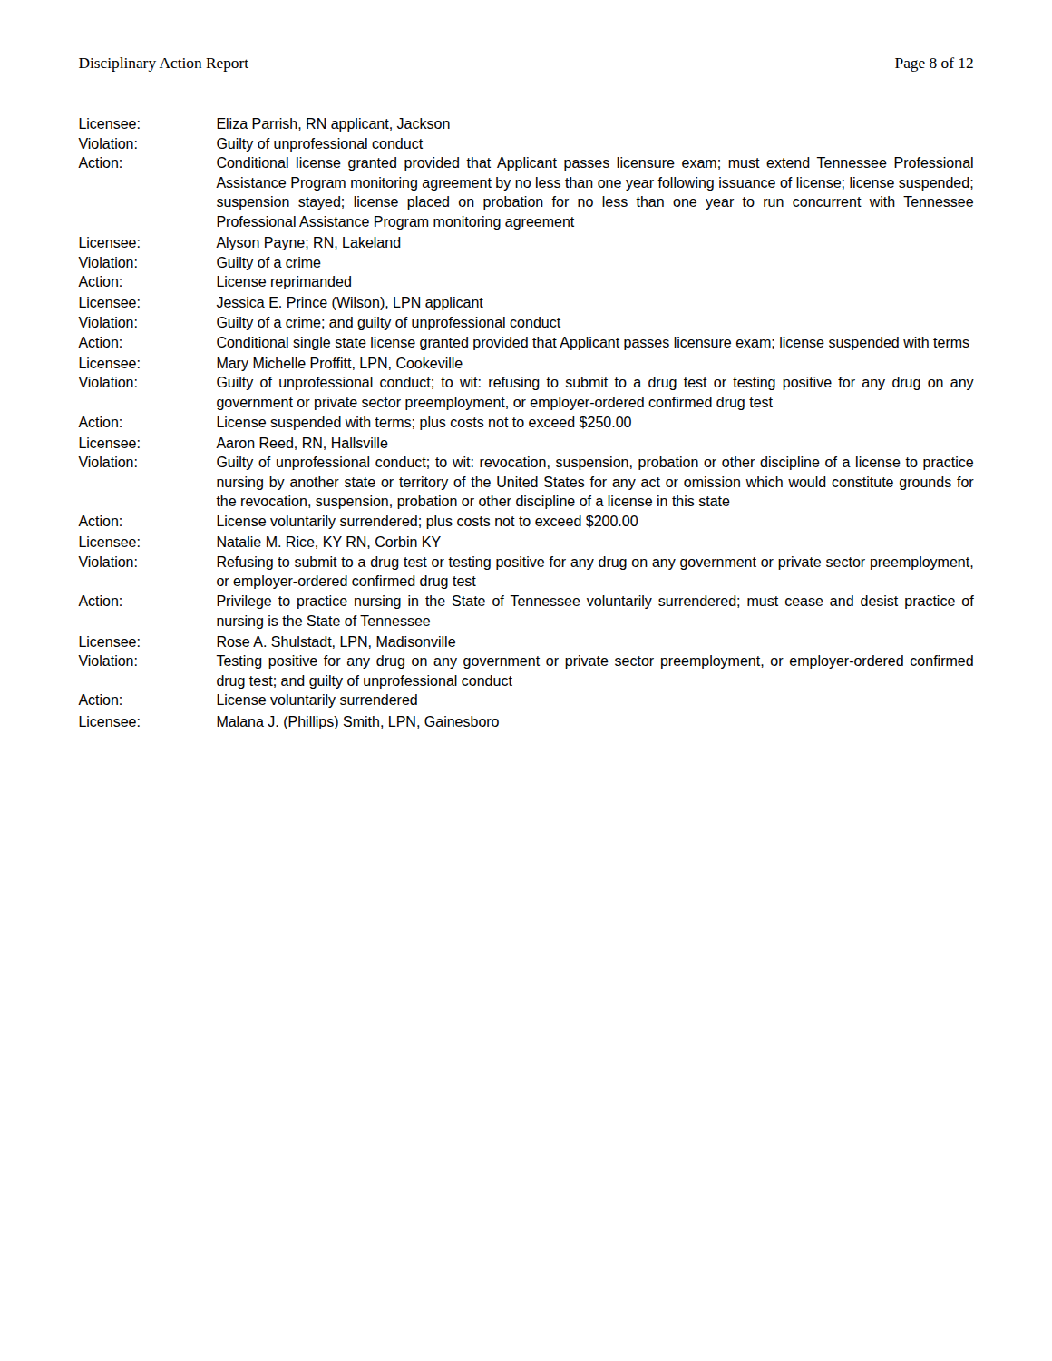Disciplinary Action Report Page 8 of 12
| Licensee: | Eliza Parrish, RN applicant, Jackson |
| Violation: | Guilty of unprofessional conduct |
| Action: | Conditional license granted provided that Applicant passes licensure exam; must extend Tennessee Professional Assistance Program monitoring agreement by no less than one year following issuance of license; license suspended; suspension stayed; license placed on probation for no less than one year to run concurrent with Tennessee Professional Assistance Program monitoring agreement |
| Licensee: | Alyson Payne; RN, Lakeland |
| Violation: | Guilty of a crime |
| Action: | License reprimanded |
| Licensee: | Jessica E. Prince (Wilson), LPN applicant |
| Violation: | Guilty of a crime; and guilty of unprofessional conduct |
| Action: | Conditional single state license granted provided that Applicant passes licensure exam; license suspended with terms |
| Licensee: | Mary Michelle Proffitt, LPN, Cookeville |
| Violation: | Guilty of unprofessional conduct; to wit: refusing to submit to a drug test or testing positive for any drug on any government or private sector preemployment, or employer-ordered confirmed drug test |
| Action: | License suspended with terms; plus costs not to exceed $250.00 |
| Licensee: | Aaron Reed, RN, Hallsville |
| Violation: | Guilty of unprofessional conduct; to wit: revocation, suspension, probation or other discipline of a license to practice nursing by another state or territory of the United States for any act or omission which would constitute grounds for the revocation, suspension, probation or other discipline of a license in this state |
| Action: | License voluntarily surrendered; plus costs not to exceed $200.00 |
| Licensee: | Natalie M. Rice, KY RN, Corbin KY |
| Violation: | Refusing to submit to a drug test or testing positive for any drug on any government or private sector preemployment, or employer-ordered confirmed drug test |
| Action: | Privilege to practice nursing in the State of Tennessee voluntarily surrendered; must cease and desist practice of nursing is the State of Tennessee |
| Licensee: | Rose A. Shulstadt, LPN, Madisonville |
| Violation: | Testing positive for any drug on any government or private sector preemployment, or employer-ordered confirmed drug test; and guilty of unprofessional conduct |
| Action: | License voluntarily surrendered |
| Licensee: | Malana J. (Phillips) Smith, LPN, Gainesboro |